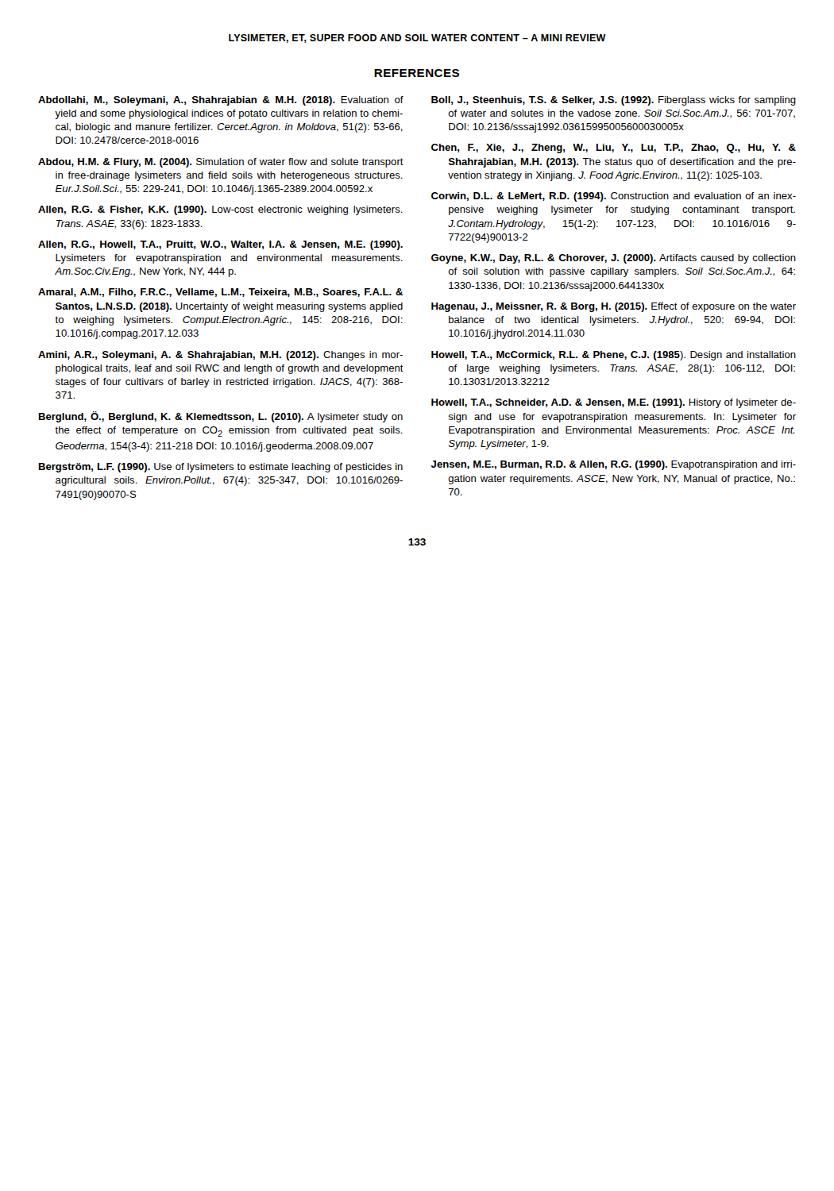LYSIMETER, ET, SUPER FOOD AND SOIL WATER CONTENT – A MINI REVIEW
REFERENCES
Abdollahi, M., Soleymani, A., Shahrajabian & M.H. (2018). Evaluation of yield and some physiological indices of potato cultivars in relation to chemical, biologic and manure fertilizer. Cercet.Agron. in Moldova, 51(2): 53-66, DOI: 10.2478/cerce-2018-0016
Abdou, H.M. & Flury, M. (2004). Simulation of water flow and solute transport in free-drainage lysimeters and field soils with heterogeneous structures. Eur.J.Soil.Sci., 55: 229-241, DOI: 10.1046/j.1365-2389.2004.00592.x
Allen, R.G. & Fisher, K.K. (1990). Low-cost electronic weighing lysimeters. Trans. ASAE, 33(6): 1823-1833.
Allen, R.G., Howell, T.A., Pruitt, W.O., Walter, I.A. & Jensen, M.E. (1990). Lysimeters for evapotranspiration and environmental measurements. Am.Soc.Civ.Eng., New York, NY, 444 p.
Amaral, A.M., Filho, F.R.C., Vellame, L.M., Teixeira, M.B., Soares, F.A.L. & Santos, L.N.S.D. (2018). Uncertainty of weight measuring systems applied to weighing lysimeters. Comput.Electron.Agric., 145: 208-216, DOI: 10.1016/j.compag.2017.12.033
Amini, A.R., Soleymani, A. & Shahrajabian, M.H. (2012). Changes in morphological traits, leaf and soil RWC and length of growth and development stages of four cultivars of barley in restricted irrigation. IJACS, 4(7): 368-371.
Berglund, Ö., Berglund, K. & Klemedtsson, L. (2010). A lysimeter study on the effect of temperature on CO2 emission from cultivated peat soils. Geoderma, 154(3-4): 211-218 DOI: 10.1016/j.geoderma.2008.09.007
Bergström, L.F. (1990). Use of lysimeters to estimate leaching of pesticides in agricultural soils. Environ.Pollut., 67(4): 325-347, DOI: 10.1016/0269-7491(90)90070-S
Boll, J., Steenhuis, T.S. & Selker, J.S. (1992). Fiberglass wicks for sampling of water and solutes in the vadose zone. Soil Sci.Soc.Am.J., 56: 701-707, DOI: 10.2136/sssaj1992.03615995005600030005x
Chen, F., Xie, J., Zheng, W., Liu, Y., Lu, T.P., Zhao, Q., Hu, Y. & Shahrajabian, M.H. (2013). The status quo of desertification and the prevention strategy in Xinjiang. J. Food Agric.Environ., 11(2): 1025-103.
Corwin, D.L. & LeMert, R.D. (1994). Construction and evaluation of an inexpensive weighing lysimeter for studying contaminant transport. J.Contam.Hydrology, 15(1-2): 107-123, DOI: 10.1016/016 9-7722(94)90013-2
Goyne, K.W., Day, R.L. & Chorover, J. (2000). Artifacts caused by collection of soil solution with passive capillary samplers. Soil Sci.Soc.Am.J., 64: 1330-1336, DOI: 10.2136/sssaj2000.6441330x
Hagenau, J., Meissner, R. & Borg, H. (2015). Effect of exposure on the water balance of two identical lysimeters. J.Hydrol., 520: 69-94, DOI: 10.1016/j.jhydrol.2014.11.030
Howell, T.A., McCormick, R.L. & Phene, C.J. (1985). Design and installation of large weighing lysimeters. Trans. ASAE, 28(1): 106-112, DOI: 10.13031/2013.32212
Howell, T.A., Schneider, A.D. & Jensen, M.E. (1991). History of lysimeter design and use for evapotranspiration measurements. In: Lysimeter for Evapotranspiration and Environmental Measurements: Proc. ASCE Int. Symp. Lysimeter, 1-9.
Jensen, M.E., Burman, R.D. & Allen, R.G. (1990). Evapotranspiration and irrigation water requirements. ASCE, New York, NY, Manual of practice, No.: 70.
133